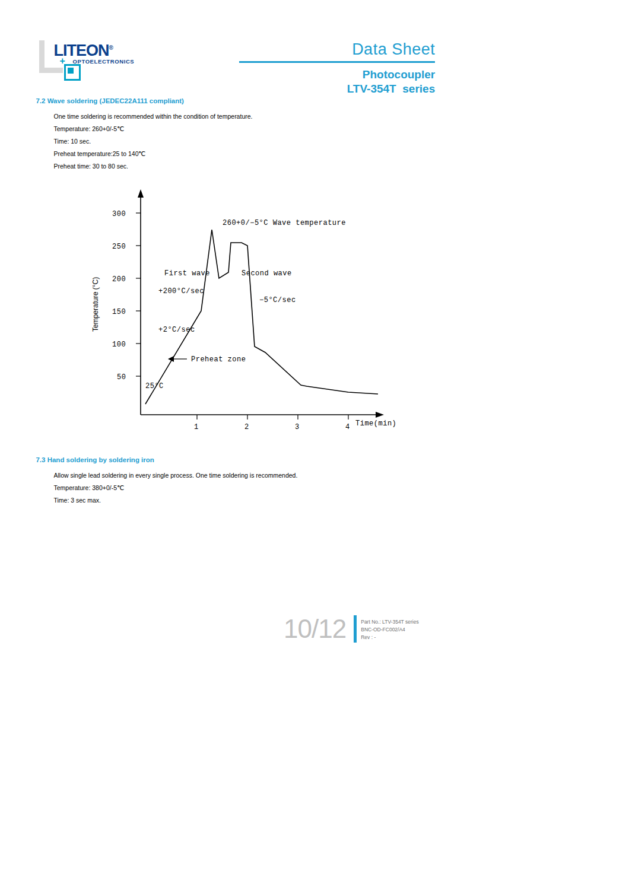LITEON®
OPTOELECTRONICS
+
Data Sheet
Photocoupler
LTV-354T series
7.2 Wave soldering (JEDEC22A111 compliant)
One time soldering is recommended within the condition of temperature.
Temperature: 260+0/-5℃
Time: 10 sec.
Preheat temperature:25 to 140℃
Preheat time: 30 to 80 sec.
300 250 200 150 100 50 Temperature (°C) 1 2 3 4 Time(min) 260+0/−5°C Wave temperature First wave Second wave +200°C/sec −5°C/sec +2°C/sec Preheat zone 25°C
7.3 Hand soldering by soldering iron
Allow single lead soldering in every single process. One time soldering is recommended.
Temperature: 380+0/-5℃
Time: 3 sec max.
10/12
Part No.: LTV-354T series
BNC-OD-FC002/A4
Rev : -